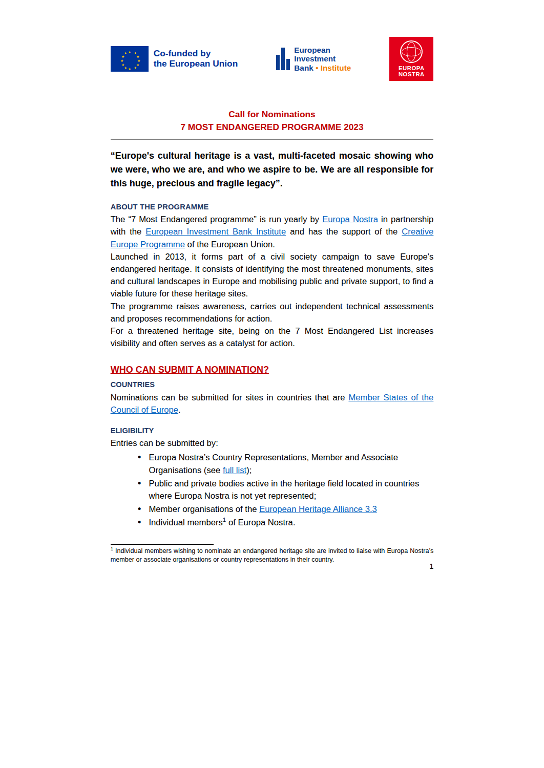★ ★ ★ ★ ★ ★ ★ ★ ★ ★ ★ ★
Co-funded by
the European Union
European
Investment
Bank ▪ Institute
EUROPA
NOSTRA
Call for Nominations 7 MOST ENDANGERED PROGRAMME 2023
“Europe's cultural heritage is a vast, multi-faceted mosaic showing who we were, who we are, and who we aspire to be. We are all responsible for this huge, precious and fragile legacy”.
ABOUT THE PROGRAMME
The “7 Most Endangered programme” is run yearly by Europa Nostra in partnership with the European Investment Bank Institute and has the support of the Creative Europe Programme of the European Union.
Launched in 2013, it forms part of a civil society campaign to save Europe's endangered heritage. It consists of identifying the most threatened monuments, sites and cultural landscapes in Europe and mobilising public and private support, to find a viable future for these heritage sites.
The programme raises awareness, carries out independent technical assessments and proposes recommendations for action.
For a threatened heritage site, being on the 7 Most Endangered List increases visibility and often serves as a catalyst for action.
WHO CAN SUBMIT A NOMINATION?
COUNTRIES
Nominations can be submitted for sites in countries that are Member States of the Council of Europe.
ELIGIBILITY
Entries can be submitted by:
Europa Nostra’s Country Representations, Member and Associate Organisations (see full list);
Public and private bodies active in the heritage field located in countries where Europa Nostra is not yet represented;
Member organisations of the European Heritage Alliance 3.3
Individual members1 of Europa Nostra.
1 Individual members wishing to nominate an endangered heritage site are invited to liaise with Europa Nostra’s member or associate organisations or country representations in their country.
1